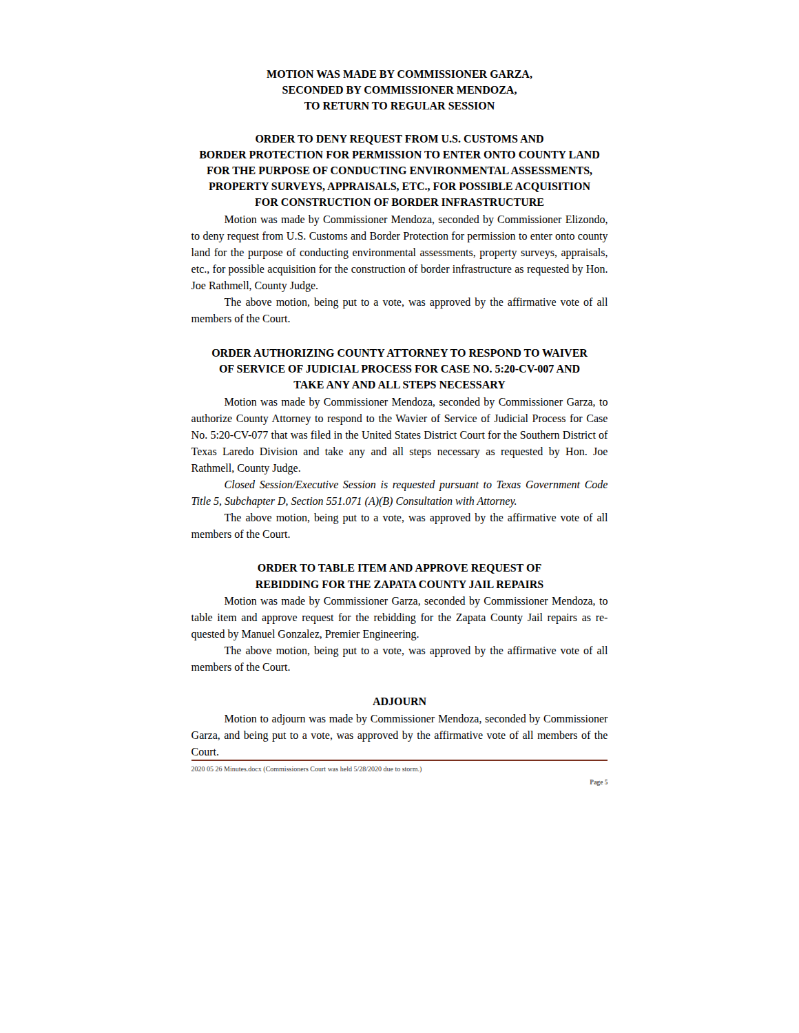Motion was made by Commissioner Garza,
seconded by Commissioner Mendoza,
to return to regular session
Order to deny request from U.S. Customs and
Border Protection for permission to enter onto county land
for the purpose of conducting environmental assessments,
property surveys, appraisals, etc., for possible acquisition
for construction of border infrastructure
Motion was made by Commissioner Mendoza, seconded by Commissioner Elizondo, to deny request from U.S. Customs and Border Protection for permission to enter onto county land for the purpose of conducting environmental assessments, property surveys, appraisals, etc., for possible acquisition for the construction of border infrastructure as requested by Hon. Joe Rathmell, County Judge.
The above motion, being put to a vote, was approved by the affirmative vote of all members of the Court.
Order authorizing County Attorney to respond to waiver
of service of judicial process for Case No. 5:20-CV-007 and
take any and all steps necessary
Motion was made by Commissioner Mendoza, seconded by Commissioner Garza, to authorize County Attorney to respond to the Wavier of Service of Judicial Process for Case No. 5:20-CV-077 that was filed in the United States District Court for the Southern District of Texas Laredo Division and take any and all steps necessary as requested by Hon. Joe Rathmell, County Judge.
Closed Session/Executive Session is requested pursuant to Texas Government Code Title 5, Subchapter D, Section 551.071 (A)(B) Consultation with Attorney.
The above motion, being put to a vote, was approved by the affirmative vote of all members of the Court.
Order to table item and approve request of
rebidding for the Zapata County Jail repairs
Motion was made by Commissioner Garza, seconded by Commissioner Mendoza, to table item and approve request for the rebidding for the Zapata County Jail repairs as requested by Manuel Gonzalez, Premier Engineering.
The above motion, being put to a vote, was approved by the affirmative vote of all members of the Court.
Adjourn
Motion to adjourn was made by Commissioner Mendoza, seconded by Commissioner Garza, and being put to a vote, was approved by the affirmative vote of all members of the Court.
2020 05 26 Minutes.docx (Commissioners Court was held 5/28/2020 due to storm.)
Page 5